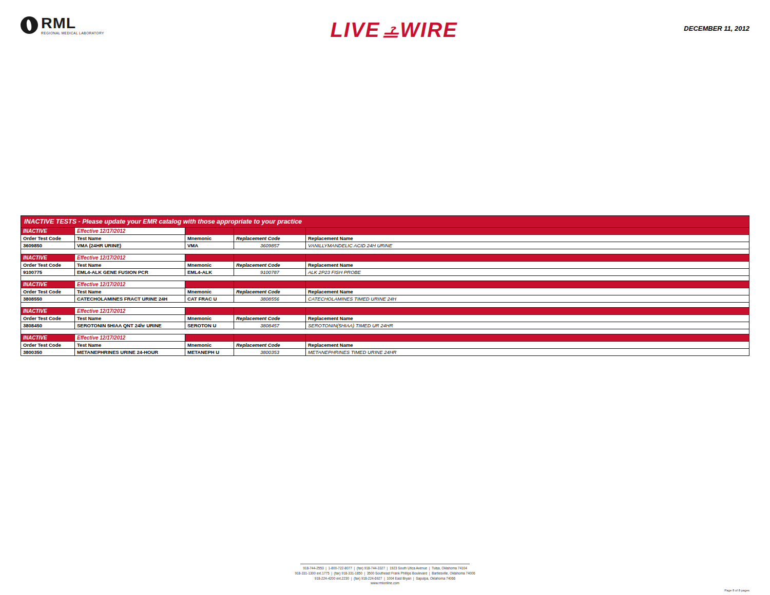RML
REGIONAL MEDICAL LABORATORY
LIVE≟WIRE
DECEMBER 11, 2012
INACTIVE TESTS - Please update your EMR catalog with those appropriate to your practice
| INACTIVE | Effective 12/17/2012 | | | |
| Order Test Code | Test Name | Mnemonic | Replacement Code | Replacement Name |
| 3609850 | VMA (24HR URINE) | VMA | 3609857 | VANILLYMANDELIC ACID 24H URINE |
| INACTIVE | Effective 12/17/2012 | | | |
| Order Test Code | Test Name | Mnemonic | Replacement Code | Replacement Name |
| 9100775 | EML4-ALK GENE FUSION PCR | EML4-ALK | 9100787 | ALK 2P23 FISH PROBE |
| INACTIVE | Effective 12/17/2012 | | | |
| Order Test Code | Test Name | Mnemonic | Replacement Code | Replacement Name |
| 3808550 | CATECHOLAMINES FRACT URINE 24H | CAT FRAC U | 3808556 | CATECHOLAMINES TIMED URINE 24H |
| INACTIVE | Effective 12/17/2012 | | | |
| Order Test Code | Test Name | Mnemonic | Replacement Code | Replacement Name |
| 3808450 | SEROTONIN 5HIAA QNT 24hr URINE | SEROTON U | 3808457 | SEROTONIN(5HIAA) TIMED UR 24HR |
| INACTIVE | Effective 12/17/2012 | | | |
| Order Test Code | Test Name | Mnemonic | Replacement Code | Replacement Name |
| 3800350 | METANEPHRINES URINE 24-HOUR | METANEPH U | 3800353 | METANEPHRINES TIMED URINE 24HR |
918-744-2553 | 1-800-722-8077 | (fax) 918-744-3327 | 1923 South Utica Avenue | Tulsa, Oklahoma 74104
918-331-1300 ext.1775 | (fax) 918-331-1850 | 3500 Southeast Frank Phillips Boulevard | Bartlesville, Oklahoma 74006
918-224-4200 ext.2230 | (fax) 918-224-6927 | 1004 East Bryan | Sapulpa, Oklahoma 74066
www.rmlonline.com
Page 8 of 8 pages